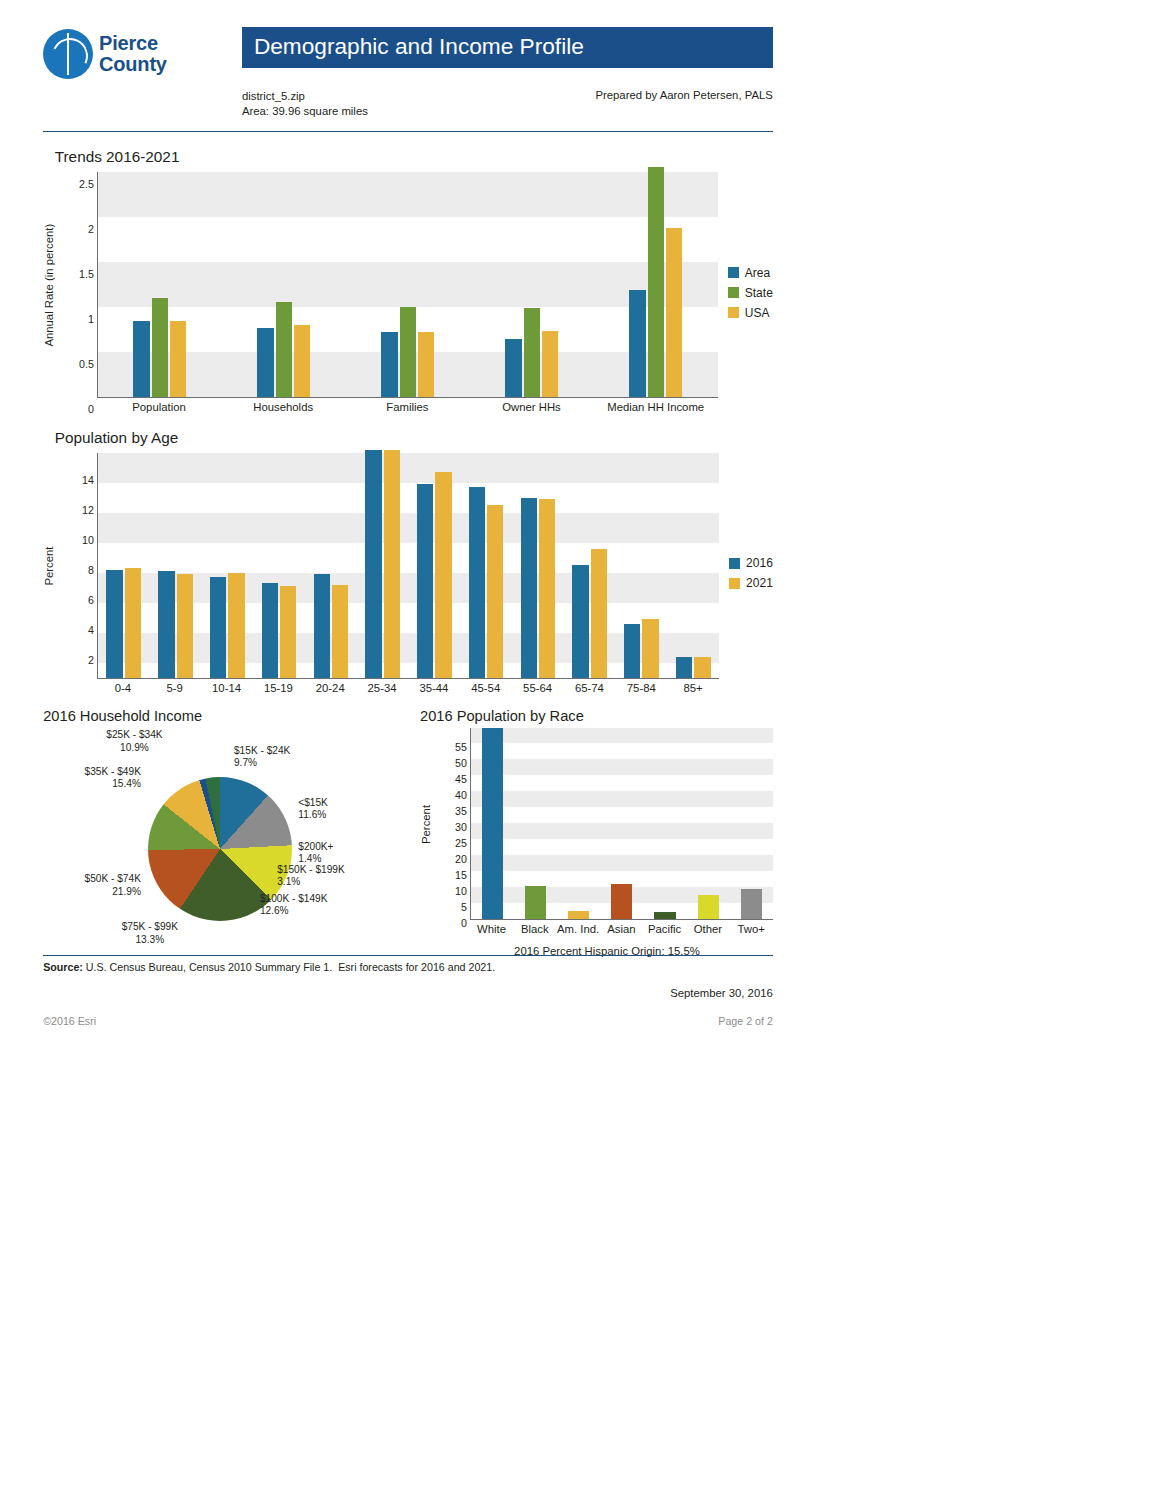PierceCounty
Demographic and Income Profile
district_5.zip
Area: 39.96 square miles
Prepared by Aaron Petersen, PALS
Trends 2016-2021
Annual Rate (in percent)
2.5
2
1.5
1
0.5
0
Population
Households
Families
Owner HHs
Median HH Income
Area
State
USA
Population by Age
Percent
14
12
10
8
6
4
2
0-4
5-9
10-14
15-19
20-24
25-34
35-44
45-54
55-64
65-74
75-84
85+
2016
2021
2016 Household Income
$25K - $34K
10.9%
$15K - $24K
9.7%
$35K - $49K
15.4%
<$15K
11.6%
$200K+
1.4%
$150K - $199K
3.1%
$100K - $149K
12.6%
$50K - $74K
21.9%
$75K - $99K
13.3%
2016 Population by Race
Percent
55
50
45
40
35
30
25
20
15
10
5
0
White
Black
Am. Ind.
Asian
Pacific
Other
Two+
2016 Percent Hispanic Origin: 15.5%
Source: U.S. Census Bureau, Census 2010 Summary File 1. Esri forecasts for 2016 and 2021.
September 30, 2016
©2016 Esri
Page 2 of 2